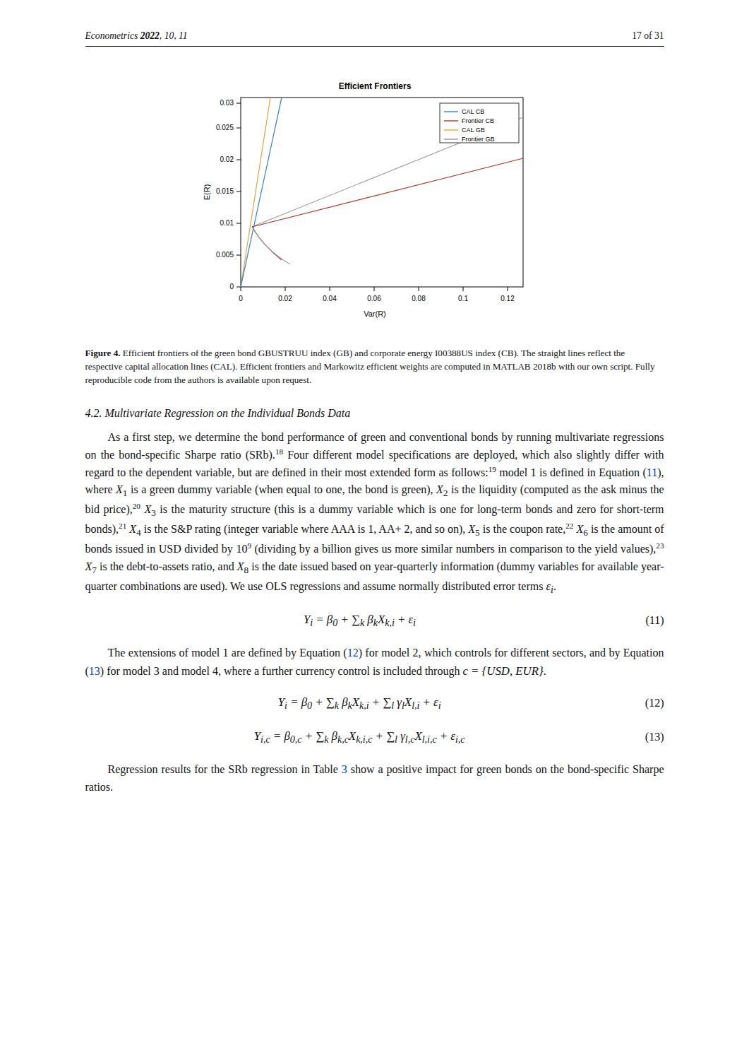Econometrics 2022, 10, 11 17 of 31
Efficient Frontiers Chart of E(R) versus Var(R) with four series: CAL CB, Frontier CB, CAL GB, Frontier GB. Efficient Frontiers 0 0.005 0.01 0.015 0.02 0.025 0.03 0 0.02 0.04 0.06 0.08 0.1 0.12 Var(R) E(R) CAL CB Frontier CB CAL GB Frontier GB
Figure 4. Efficient frontiers of the green bond GBUSTRUU index (GB) and corporate energy I00388US index (CB). The straight lines reflect the respective capital allocation lines (CAL). Efficient frontiers and Markowitz efficient weights are computed in MATLAB 2018b with our own script. Fully reproducible code from the authors is available upon request.
4.2. Multivariate Regression on the Individual Bonds Data
As a first step, we determine the bond performance of green and conventional bonds by running multivariate regressions on the bond-specific Sharpe ratio (SRb).18 Four different model specifications are deployed, which also slightly differ with regard to the dependent variable, but are defined in their most extended form as follows:19 model 1 is defined in Equation (11), where X1 is a green dummy variable (when equal to one, the bond is green), X2 is the liquidity (computed as the ask minus the bid price),20 X3 is the maturity structure (this is a dummy variable which is one for long-term bonds and zero for short-term bonds),21 X4 is the S&P rating (integer variable where AAA is 1, AA+ 2, and so on), X5 is the coupon rate,22 X6 is the amount of bonds issued in USD divided by 109 (dividing by a billion gives us more similar numbers in comparison to the yield values),23 X7 is the debt-to-assets ratio, and X8 is the date issued based on year-quarterly information (dummy variables for available year-quarter combinations are used). We use OLS regressions and assume normally distributed error terms εi.
Yi = β0 + ∑k βkXk,i + εi
(11)
The extensions of model 1 are defined by Equation (12) for model 2, which controls for different sectors, and by Equation (13) for model 3 and model 4, where a further currency control is included through c = {USD, EUR}.
Yi = β0 + ∑k βkXk,i + ∑l γlXl,i + εi
(12)
Yi,c = β0,c + ∑k βk,cXk,i,c + ∑l γl,cXl,i,c + εi,c
(13)
Regression results for the SRb regression in Table 3 show a positive impact for green bonds on the bond-specific Sharpe ratios.